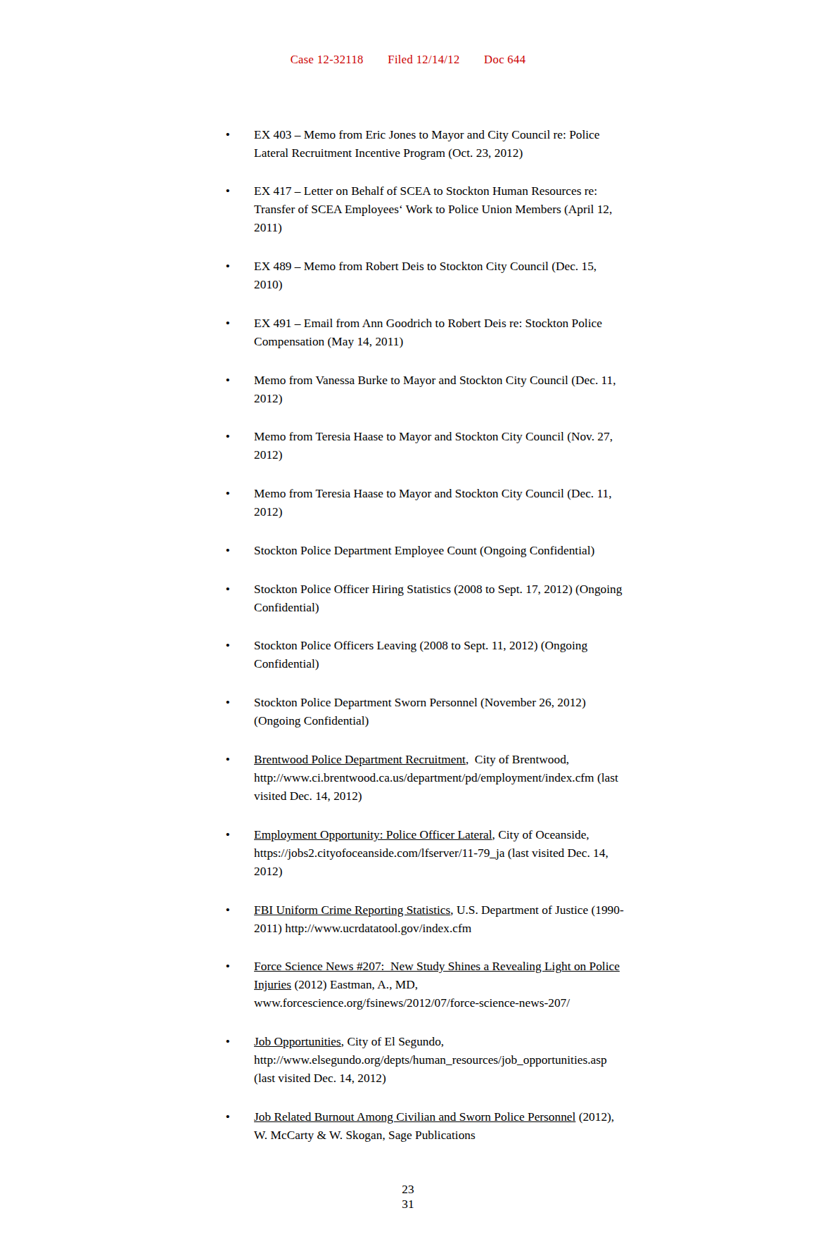Case 12-32118 Filed 12/14/12 Doc 644
EX 403 – Memo from Eric Jones to Mayor and City Council re: Police Lateral Recruitment Incentive Program (Oct. 23, 2012)
EX 417 – Letter on Behalf of SCEA to Stockton Human Resources re: Transfer of SCEA Employees‘ Work to Police Union Members (April 12, 2011)
EX 489 – Memo from Robert Deis to Stockton City Council (Dec. 15, 2010)
EX 491 – Email from Ann Goodrich to Robert Deis re: Stockton Police Compensation (May 14, 2011)
Memo from Vanessa Burke to Mayor and Stockton City Council (Dec. 11, 2012)
Memo from Teresia Haase to Mayor and Stockton City Council (Nov. 27, 2012)
Memo from Teresia Haase to Mayor and Stockton City Council (Dec. 11, 2012)
Stockton Police Department Employee Count (Ongoing Confidential)
Stockton Police Officer Hiring Statistics (2008 to Sept. 17, 2012) (Ongoing Confidential)
Stockton Police Officers Leaving (2008 to Sept. 11, 2012) (Ongoing Confidential)
Stockton Police Department Sworn Personnel (November 26, 2012) (Ongoing Confidential)
Brentwood Police Department Recruitment, City of Brentwood, http://www.ci.brentwood.ca.us/department/pd/employment/index.cfm (last visited Dec. 14, 2012)
Employment Opportunity: Police Officer Lateral, City of Oceanside, https://jobs2.cityofoceanside.com/lfserver/11-79_ja (last visited Dec. 14, 2012)
FBI Uniform Crime Reporting Statistics, U.S. Department of Justice (1990-2011) http://www.ucrdatatool.gov/index.cfm
Force Science News #207: New Study Shines a Revealing Light on Police Injuries (2012) Eastman, A., MD, www.forcescience.org/fsinews/2012/07/force-science-news-207/
Job Opportunities, City of El Segundo, http://www.elsegundo.org/depts/human_resources/job_opportunities.asp (last visited Dec. 14, 2012)
Job Related Burnout Among Civilian and Sworn Police Personnel (2012), W. McCarty & W. Skogan, Sage Publications
23
31